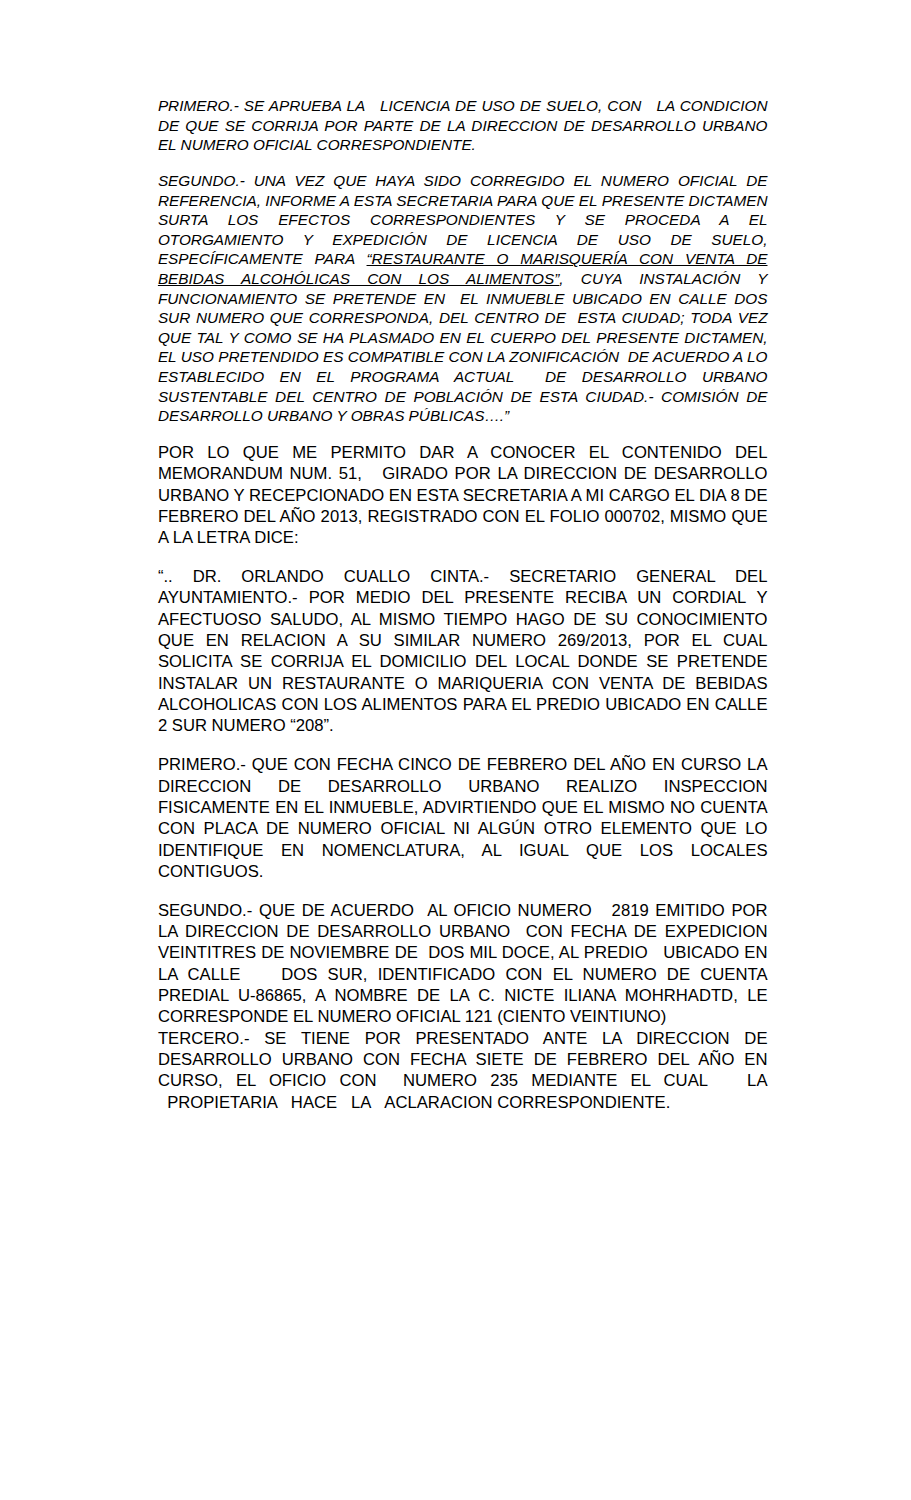PRIMERO.- SE APRUEBA LA LICENCIA DE USO DE SUELO, CON LA CONDICION DE QUE SE CORRIJA POR PARTE DE LA DIRECCION DE DESARROLLO URBANO EL NUMERO OFICIAL CORRESPONDIENTE.
SEGUNDO.- UNA VEZ QUE HAYA SIDO CORREGIDO EL NUMERO OFICIAL DE REFERENCIA, INFORME A ESTA SECRETARIA PARA QUE EL PRESENTE DICTAMEN SURTA LOS EFECTOS CORRESPONDIENTES Y SE PROCEDA A EL OTORGAMIENTO Y EXPEDICIÓN DE LICENCIA DE USO DE SUELO, ESPECÍFICAMENTE PARA “RESTAURANTE O MARISQUERÍA CON VENTA DE BEBIDAS ALCOHÓLICAS CON LOS ALIMENTOS”, CUYA INSTALACIÓN Y FUNCIONAMIENTO SE PRETENDE EN EL INMUEBLE UBICADO EN CALLE DOS SUR NUMERO QUE CORRESPONDA, DEL CENTRO DE ESTA CIUDAD; TODA VEZ QUE TAL Y COMO SE HA PLASMADO EN EL CUERPO DEL PRESENTE DICTAMEN, EL USO PRETENDIDO ES COMPATIBLE CON LA ZONIFICACIÓN DE ACUERDO A LO ESTABLECIDO EN EL PROGRAMA ACTUAL DE DESARROLLO URBANO SUSTENTABLE DEL CENTRO DE POBLACIÓN DE ESTA CIUDAD.- COMISIÓN DE DESARROLLO URBANO Y OBRAS PÚBLICAS….”
POR LO QUE ME PERMITO DAR A CONOCER EL CONTENIDO DEL MEMORANDUM NUM. 51, GIRADO POR LA DIRECCION DE DESARROLLO URBANO Y RECEPCIONADO EN ESTA SECRETARIA A MI CARGO EL DIA 8 DE FEBRERO DEL AÑO 2013, REGISTRADO CON EL FOLIO 000702, MISMO QUE A LA LETRA DICE:
“.. DR. ORLANDO CUALLO CINTA.- SECRETARIO GENERAL DEL AYUNTAMIENTO.- POR MEDIO DEL PRESENTE RECIBA UN CORDIAL Y AFECTUOSO SALUDO, AL MISMO TIEMPO HAGO DE SU CONOCIMIENTO QUE EN RELACION A SU SIMILAR NUMERO 269/2013, POR EL CUAL SOLICITA SE CORRIJA EL DOMICILIO DEL LOCAL DONDE SE PRETENDE INSTALAR UN RESTAURANTE O MARIQUERIA CON VENTA DE BEBIDAS ALCOHOLICAS CON LOS ALIMENTOS PARA EL PREDIO UBICADO EN CALLE 2 SUR NUMERO “208”.
PRIMERO.- QUE CON FECHA CINCO DE FEBRERO DEL AÑO EN CURSO LA DIRECCION DE DESARROLLO URBANO REALIZO INSPECCION FISICAMENTE EN EL INMUEBLE, ADVIRTIENDO QUE EL MISMO NO CUENTA CON PLACA DE NUMERO OFICIAL NI ALGÚN OTRO ELEMENTO QUE LO IDENTIFIQUE EN NOMENCLATURA, AL IGUAL QUE LOS LOCALES CONTIGUOS.
SEGUNDO.- QUE DE ACUERDO AL OFICIO NUMERO 2819 EMITIDO POR LA DIRECCION DE DESARROLLO URBANO CON FECHA DE EXPEDICION VEINTITRES DE NOVIEMBRE DE DOS MIL DOCE, AL PREDIO UBICADO EN LA CALLE DOS SUR, IDENTIFICADO CON EL NUMERO DE CUENTA PREDIAL U-86865, A NOMBRE DE LA C. NICTE ILIANA MOHRHADTD, LE CORRESPONDE EL NUMERO OFICIAL 121 (CIENTO VEINTIUNO)
TERCERO.- SE TIENE POR PRESENTADO ANTE LA DIRECCION DE DESARROLLO URBANO CON FECHA SIETE DE FEBRERO DEL AÑO EN CURSO, EL OFICIO CON NUMERO 235 MEDIANTE EL CUAL LA PROPIETARIA HACE LA ACLARACION CORRESPONDIENTE.